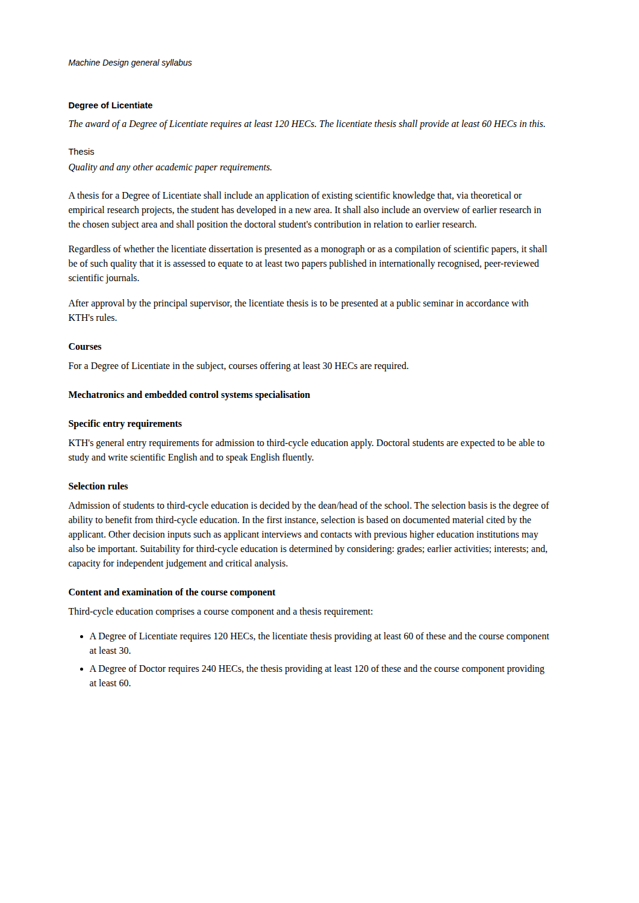Machine Design general syllabus
Degree of Licentiate
The award of a Degree of Licentiate requires at least 120 HECs. The licentiate thesis shall provide at least 60 HECs in this.
Thesis
Quality and any other academic paper requirements.
A thesis for a Degree of Licentiate shall include an application of existing scientific knowledge that, via theoretical or empirical research projects, the student has developed in a new area. It shall also include an overview of earlier research in the chosen subject area and shall position the doctoral student's contribution in relation to earlier research.
Regardless of whether the licentiate dissertation is presented as a monograph or as a compilation of scientific papers, it shall be of such quality that it is assessed to equate to at least two papers published in internationally recognised, peer-reviewed scientific journals.
After approval by the principal supervisor, the licentiate thesis is to be presented at a public seminar in accordance with KTH's rules.
Courses
For a Degree of Licentiate in the subject, courses offering at least 30 HECs are required.
Mechatronics and embedded control systems specialisation
Specific entry requirements
KTH's general entry requirements for admission to third-cycle education apply. Doctoral students are expected to be able to study and write scientific English and to speak English fluently.
Selection rules
Admission of students to third-cycle education is decided by the dean/head of the school. The selection basis is the degree of ability to benefit from third-cycle education. In the first instance, selection is based on documented material cited by the applicant. Other decision inputs such as applicant interviews and contacts with previous higher education institutions may also be important. Suitability for third-cycle education is determined by considering: grades; earlier activities; interests; and, capacity for independent judgement and critical analysis.
Content and examination of the course component
Third-cycle education comprises a course component and a thesis requirement:
A Degree of Licentiate requires 120 HECs, the licentiate thesis providing at least 60 of these and the course component at least 30.
A Degree of Doctor requires 240 HECs, the thesis providing at least 120 of these and the course component providing at least 60.